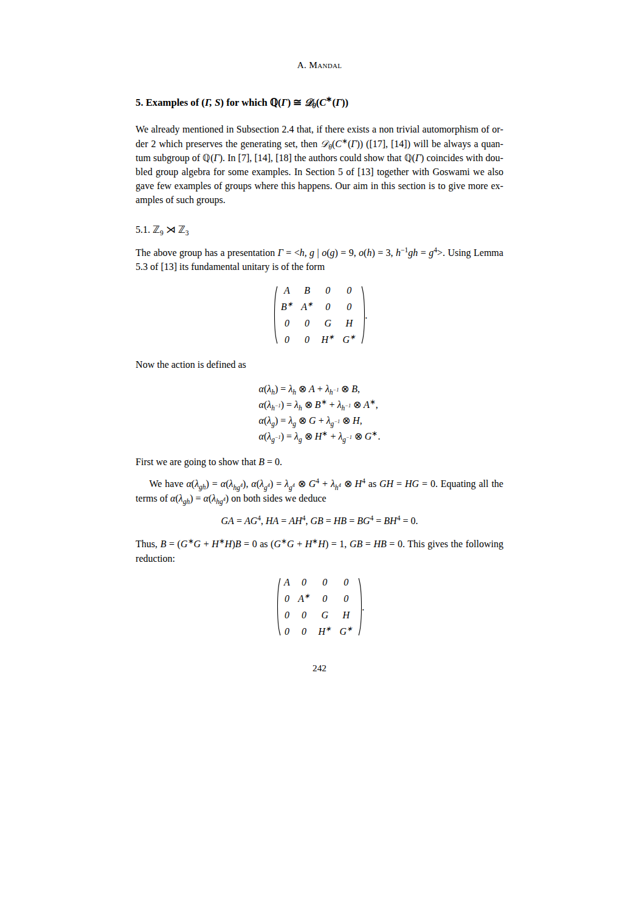A. Mandal
5. Examples of (Γ, S) for which ℚ(Γ) ≅ 𝒟θ(C∗(Γ))
We already mentioned in Subsection 2.4 that, if there exists a non trivial automorphism of order 2 which preserves the generating set, then 𝒟θ(C∗(Γ)) ([17], [14]) will be always a quantum subgroup of ℚ(Γ). In [7], [14], [18] the authors could show that ℚ(Γ) coincides with doubled group algebra for some examples. In Section 5 of [13] together with Goswami we also gave few examples of groups where this happens. Our aim in this section is to give more examples of such groups.
5.1. ℤ9 ⋊ ℤ3
The above group has a presentation Γ = <h, g | o(g) = 9, o(h) = 3, h−1gh = g4>. Using Lemma 5.3 of [13] its fundamental unitary is of the form
| A | B | 0 | 0 |
| B ∗ | A ∗ | 0 | 0 |
| 0 | 0 | G | H |
| 0 | 0 | H ∗ | G ∗ |
.
Now the action is defined as
α(λh) = λh ⊗ A + λh−1 ⊗ B,
α(λh−1) = λh ⊗ B∗ + λh−1 ⊗ A∗,
α(λg) = λg ⊗ G + λg−1 ⊗ H,
α(λg−1) = λg ⊗ H∗ + λg−1 ⊗ G∗.
First we are going to show that B = 0.
We have α(λgh) = α(λhg4), α(λg4) = λg4 ⊗ G4 + λh4 ⊗ H4 as GH = HG = 0. Equating all the terms of α(λgh) = α(λhg4) on both sides we deduce
GA = AG4, HA = AH4, GB = HB = BG4 = BH4 = 0.
Thus, B = (G∗G + H∗H)B = 0 as (G∗G + H∗H) = 1, GB = HB = 0. This gives the following reduction:
| A | 0 | 0 | 0 |
| 0 | A ∗ | 0 | 0 |
| 0 | 0 | G | H |
| 0 | 0 | H ∗ | G ∗ |
.
242